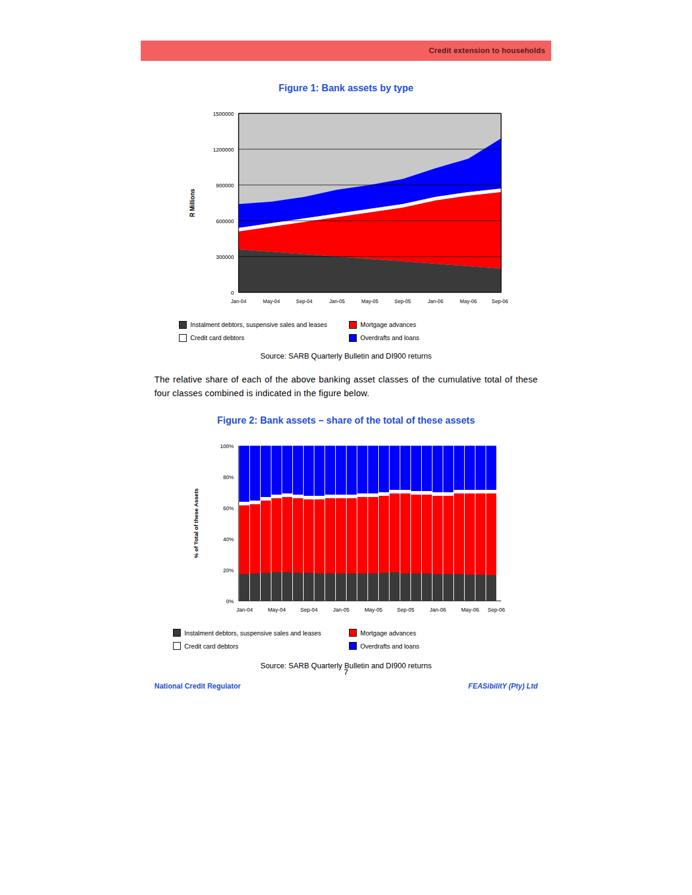Credit extension to households
Figure 1: Bank assets by type
1500000 1200000 900000 600000 300000 0 R Millions Jan-04 May-04 Sep-04 Jan-05 May-05 Sep-05 Jan-06 May-06 Sep-06
Instalment debtors, suspensive sales and leases
Mortgage advances
Credit card debtors
Overdrafts and loans
Source: SARB Quarterly Bulletin and DI900 returns
The relative share of each of the above banking asset classes of the cumulative total of these four classes combined is indicated in the figure below.
Figure 2: Bank assets – share of the total of these assets
100% 80% 60% 40% 20% 0% % of Total of these Assets Jan-04 May-04 Sep-04 Jan-05 May-05 Sep-05 Jan-06 May-06 Sep-06
Instalment debtors, suspensive sales and leases
Mortgage advances
Credit card debtors
Overdrafts and loans
Source: SARB Quarterly Bulletin and DI900 returns
7
National Credit Regulator
FEASibilitY (Pty) Ltd